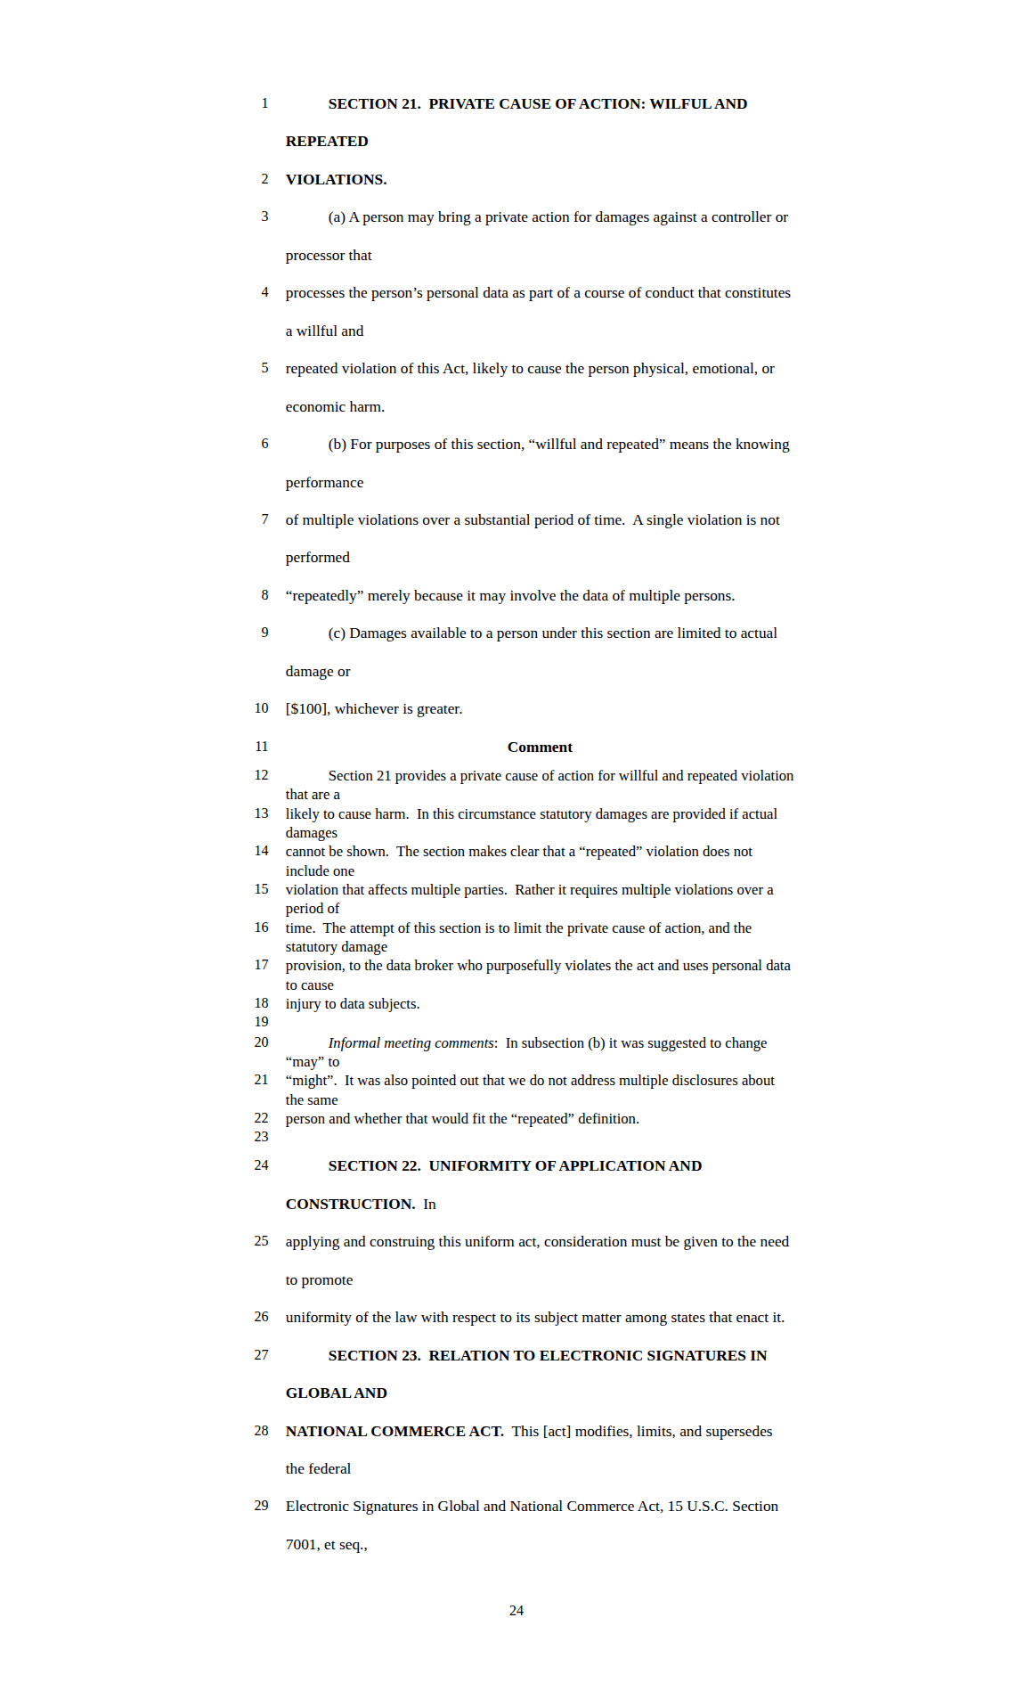SECTION 21. PRIVATE CAUSE OF ACTION: WILFUL AND REPEATED
VIOLATIONS.
(a) A person may bring a private action for damages against a controller or processor that
processes the person’s personal data as part of a course of conduct that constitutes a willful and
repeated violation of this Act, likely to cause the person physical, emotional, or economic harm.
(b) For purposes of this section, “willful and repeated” means the knowing performance
of multiple violations over a substantial period of time. A single violation is not performed
“repeatedly” merely because it may involve the data of multiple persons.
(c) Damages available to a person under this section are limited to actual damage or
[$100], whichever is greater.
Comment
Section 21 provides a private cause of action for willful and repeated violation that are a
likely to cause harm. In this circumstance statutory damages are provided if actual damages
cannot be shown. The section makes clear that a “repeated” violation does not include one
violation that affects multiple parties. Rather it requires multiple violations over a period of
time. The attempt of this section is to limit the private cause of action, and the statutory damage
provision, to the data broker who purposefully violates the act and uses personal data to cause
injury to data subjects.
Informal meeting comments: In subsection (b) it was suggested to change “may” to
“might”. It was also pointed out that we do not address multiple disclosures about the same
person and whether that would fit the “repeated” definition.
SECTION 22. UNIFORMITY OF APPLICATION AND CONSTRUCTION. In
applying and construing this uniform act, consideration must be given to the need to promote
uniformity of the law with respect to its subject matter among states that enact it.
SECTION 23. RELATION TO ELECTRONIC SIGNATURES IN GLOBAL AND
NATIONAL COMMERCE ACT. This [act] modifies, limits, and supersedes the federal
Electronic Signatures in Global and National Commerce Act, 15 U.S.C. Section 7001, et seq.,
24